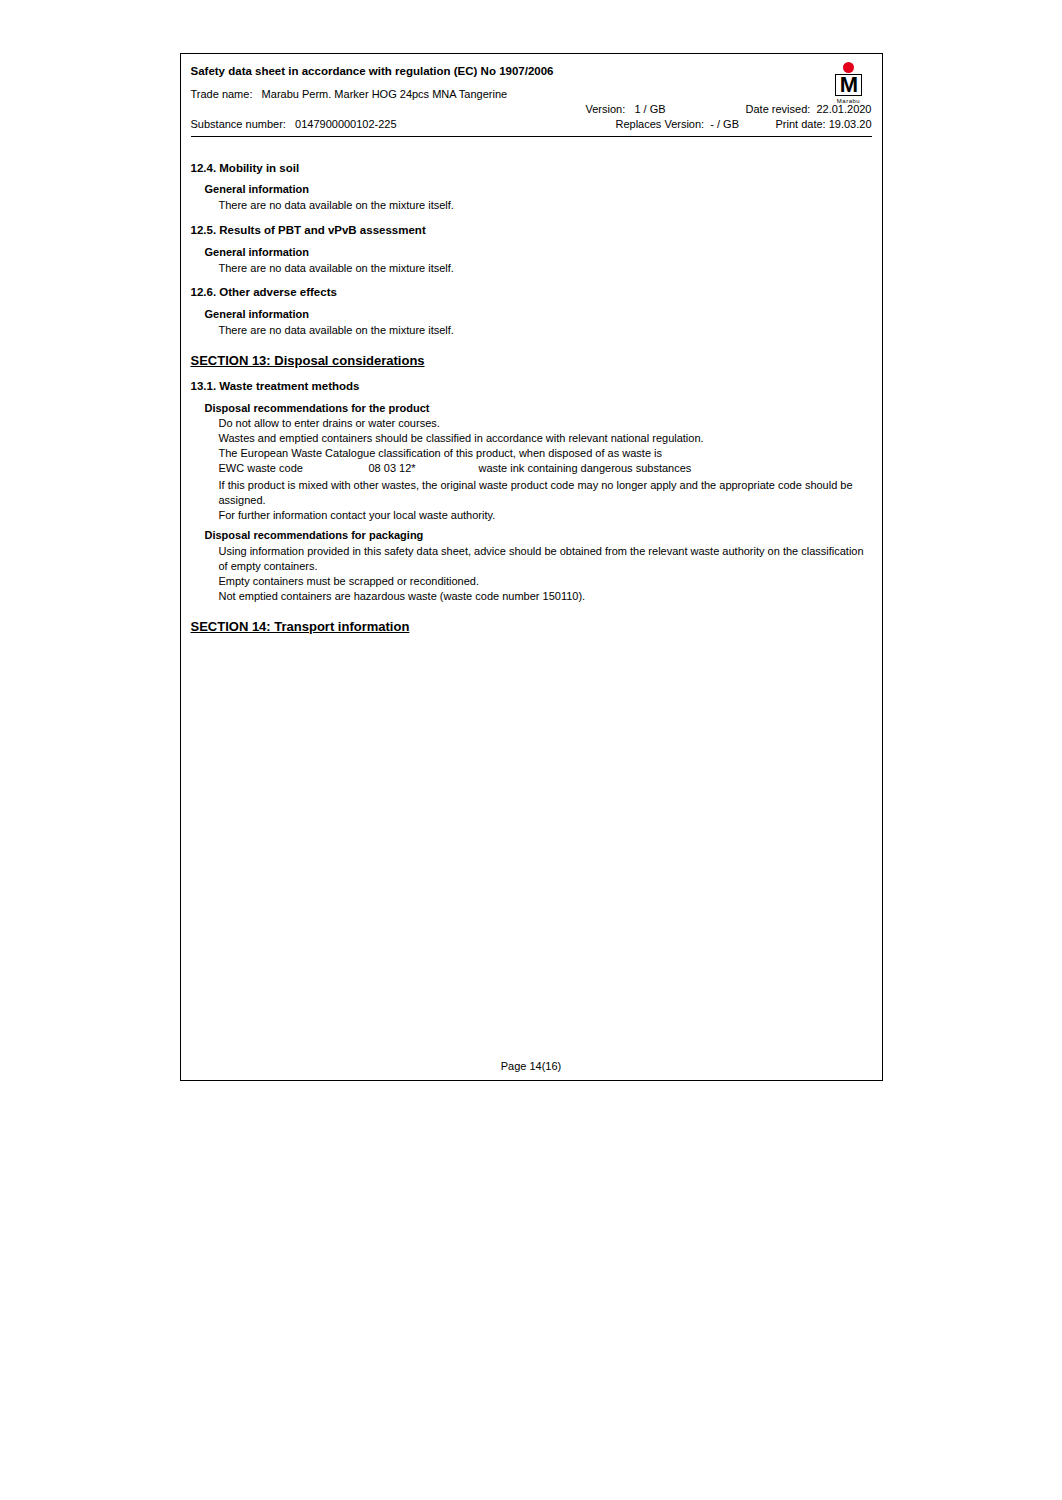M
Marabu
Safety data sheet in accordance with regulation (EC) No 1907/2006
Trade name: Marabu Perm. Marker HOG 24pcs MNA Tangerine
Version: 1 / GB
Date revised: 22.01.2020
Substance number: 0147900000102-225
Replaces Version: - / GB
Print date: 19.03.20
12.4. Mobility in soil
General information
There are no data available on the mixture itself.
12.5. Results of PBT and vPvB assessment
General information
There are no data available on the mixture itself.
12.6. Other adverse effects
General information
There are no data available on the mixture itself.
SECTION 13: Disposal considerations
13.1. Waste treatment methods
Disposal recommendations for the product
Do not allow to enter drains or water courses.
Wastes and emptied containers should be classified in accordance with relevant national regulation.
The European Waste Catalogue classification of this product, when disposed of as waste is
EWC waste code
08 03 12*
waste ink containing dangerous substances
If this product is mixed with other wastes, the original waste product code may no longer apply and the appropriate code should be assigned.
For further information contact your local waste authority.
Disposal recommendations for packaging
Using information provided in this safety data sheet, advice should be obtained from the relevant waste authority on the classification of empty containers.
Empty containers must be scrapped or reconditioned.
Not emptied containers are hazardous waste (waste code number 150110).
SECTION 14: Transport information
Page 14(16)